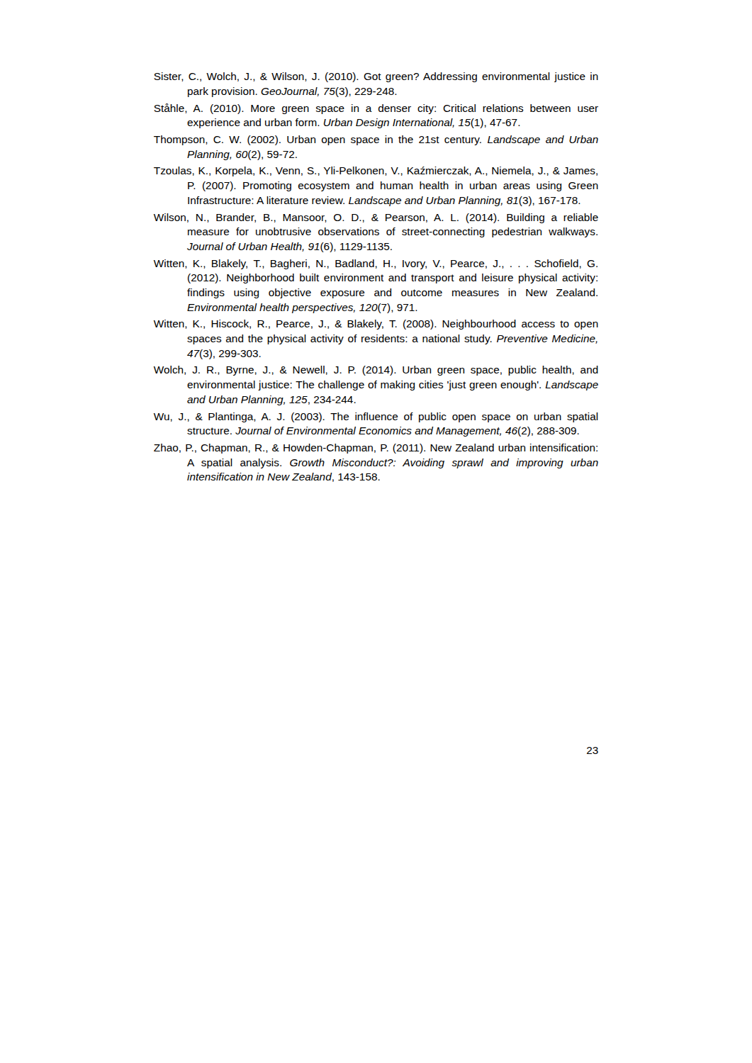Sister, C., Wolch, J., & Wilson, J. (2010). Got green? Addressing environmental justice in park provision. GeoJournal, 75(3), 229-248.
Ståhle, A. (2010). More green space in a denser city: Critical relations between user experience and urban form. Urban Design International, 15(1), 47-67.
Thompson, C. W. (2002). Urban open space in the 21st century. Landscape and Urban Planning, 60(2), 59-72.
Tzoulas, K., Korpela, K., Venn, S., Yli-Pelkonen, V., Kaźmierczak, A., Niemela, J., & James, P. (2007). Promoting ecosystem and human health in urban areas using Green Infrastructure: A literature review. Landscape and Urban Planning, 81(3), 167-178.
Wilson, N., Brander, B., Mansoor, O. D., & Pearson, A. L. (2014). Building a reliable measure for unobtrusive observations of street-connecting pedestrian walkways. Journal of Urban Health, 91(6), 1129-1135.
Witten, K., Blakely, T., Bagheri, N., Badland, H., Ivory, V., Pearce, J., . . . Schofield, G. (2012). Neighborhood built environment and transport and leisure physical activity: findings using objective exposure and outcome measures in New Zealand. Environmental health perspectives, 120(7), 971.
Witten, K., Hiscock, R., Pearce, J., & Blakely, T. (2008). Neighbourhood access to open spaces and the physical activity of residents: a national study. Preventive Medicine, 47(3), 299-303.
Wolch, J. R., Byrne, J., & Newell, J. P. (2014). Urban green space, public health, and environmental justice: The challenge of making cities 'just green enough'. Landscape and Urban Planning, 125, 234-244.
Wu, J., & Plantinga, A. J. (2003). The influence of public open space on urban spatial structure. Journal of Environmental Economics and Management, 46(2), 288-309.
Zhao, P., Chapman, R., & Howden-Chapman, P. (2011). New Zealand urban intensification: A spatial analysis. Growth Misconduct?: Avoiding sprawl and improving urban intensification in New Zealand, 143-158.
23